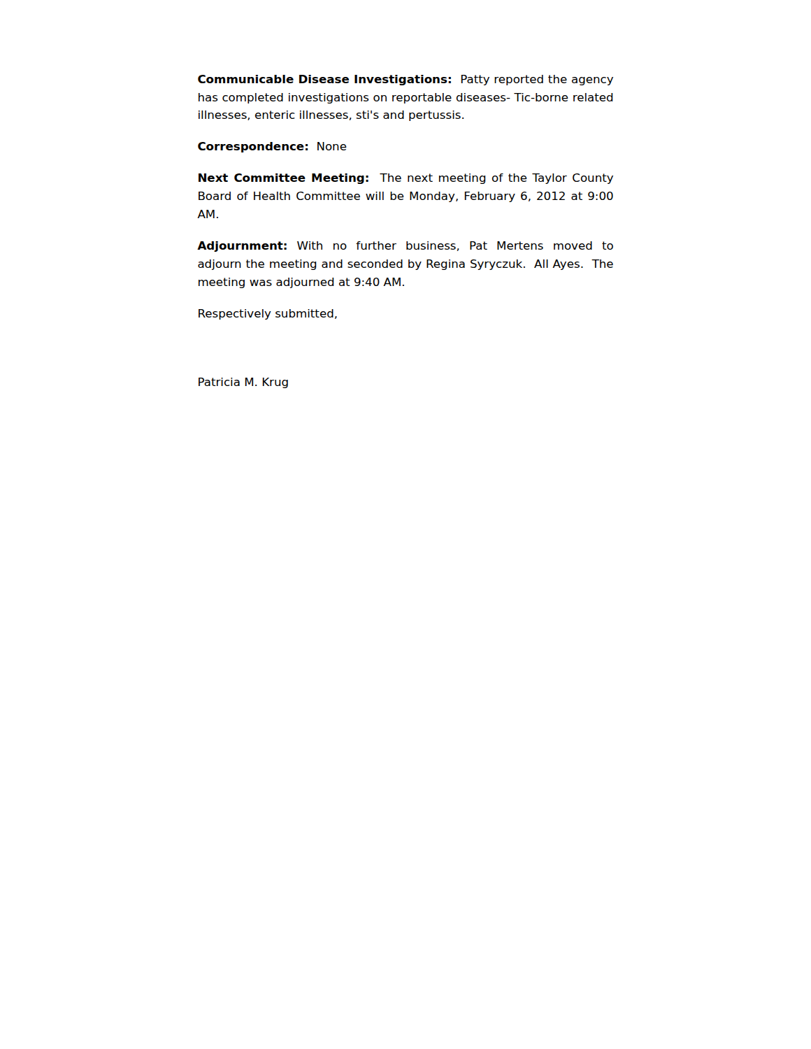Communicable Disease Investigations: Patty reported the agency has completed investigations on reportable diseases- Tic-borne related illnesses, enteric illnesses, sti's and pertussis.
Correspondence: None
Next Committee Meeting: The next meeting of the Taylor County Board of Health Committee will be Monday, February 6, 2012 at 9:00 AM.
Adjournment: With no further business, Pat Mertens moved to adjourn the meeting and seconded by Regina Syryczuk. All Ayes. The meeting was adjourned at 9:40 AM.
Respectively submitted,
Patricia M. Krug